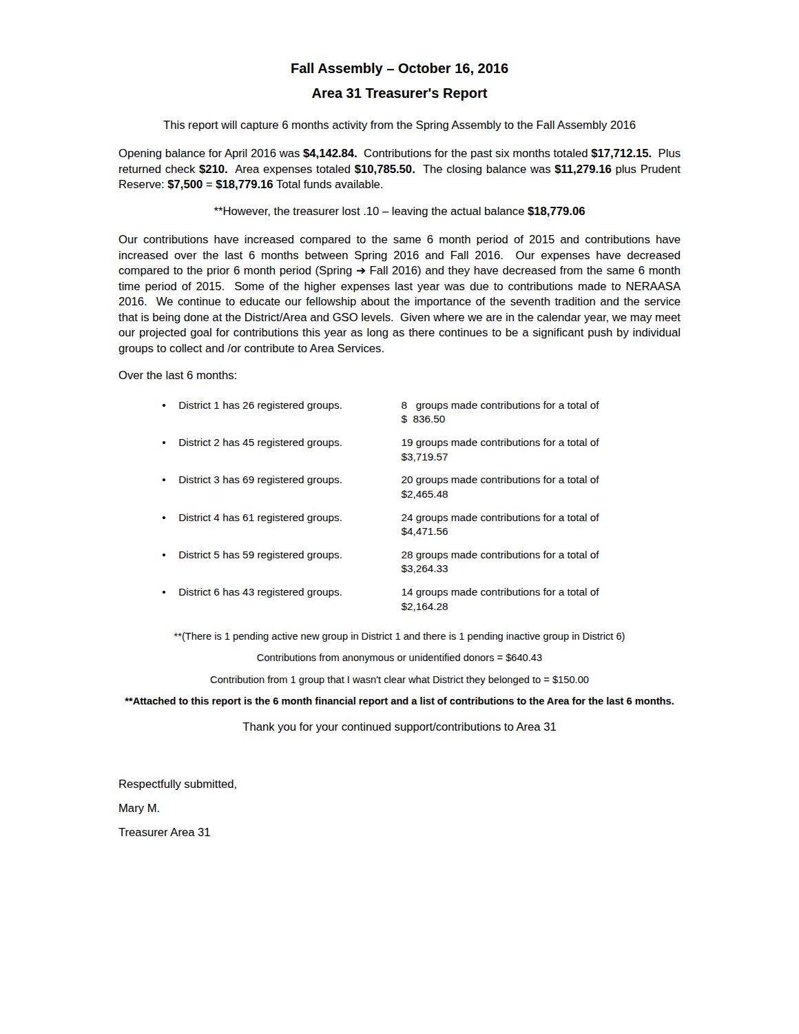Fall Assembly – October 16, 2016
Area 31 Treasurer's Report
This report will capture 6 months activity from the Spring Assembly to the Fall Assembly 2016
Opening balance for April 2016 was $4,142.84. Contributions for the past six months totaled $17,712.15. Plus returned check $210. Area expenses totaled $10,785.50. The closing balance was $11,279.16 plus Prudent Reserve: $7,500 = $18,779.16 Total funds available.
**However, the treasurer lost .10 – leaving the actual balance $18,779.06
Our contributions have increased compared to the same 6 month period of 2015 and contributions have increased over the last 6 months between Spring 2016 and Fall 2016. Our expenses have decreased compared to the prior 6 month period (Spring ➔ Fall 2016) and they have decreased from the same 6 month time period of 2015. Some of the higher expenses last year was due to contributions made to NERAASA 2016. We continue to educate our fellowship about the importance of the seventh tradition and the service that is being done at the District/Area and GSO levels. Given where we are in the calendar year, we may meet our projected goal for contributions this year as long as there continues to be a significant push by individual groups to collect and /or contribute to Area Services.
Over the last 6 months:
| • | District 1 has 26 registered groups. | 8 groups made contributions for a total of $ 836.50 |
| • | District 2 has 45 registered groups. | 19 groups made contributions for a total of $3,719.57 |
| • | District 3 has 69 registered groups. | 20 groups made contributions for a total of $2,465.48 |
| • | District 4 has 61 registered groups. | 24 groups made contributions for a total of $4,471.56 |
| • | District 5 has 59 registered groups. | 28 groups made contributions for a total of $3,264.33 |
| • | District 6 has 43 registered groups. | 14 groups made contributions for a total of $2,164.28 |
**(There is 1 pending active new group in District 1 and there is 1 pending inactive group in District 6)
Contributions from anonymous or unidentified donors = $640.43
Contribution from 1 group that I wasn't clear what District they belonged to = $150.00
**Attached to this report is the 6 month financial report and a list of contributions to the Area for the last 6 months.
Thank you for your continued support/contributions to Area 31
Respectfully submitted,
Mary M.
Treasurer Area 31